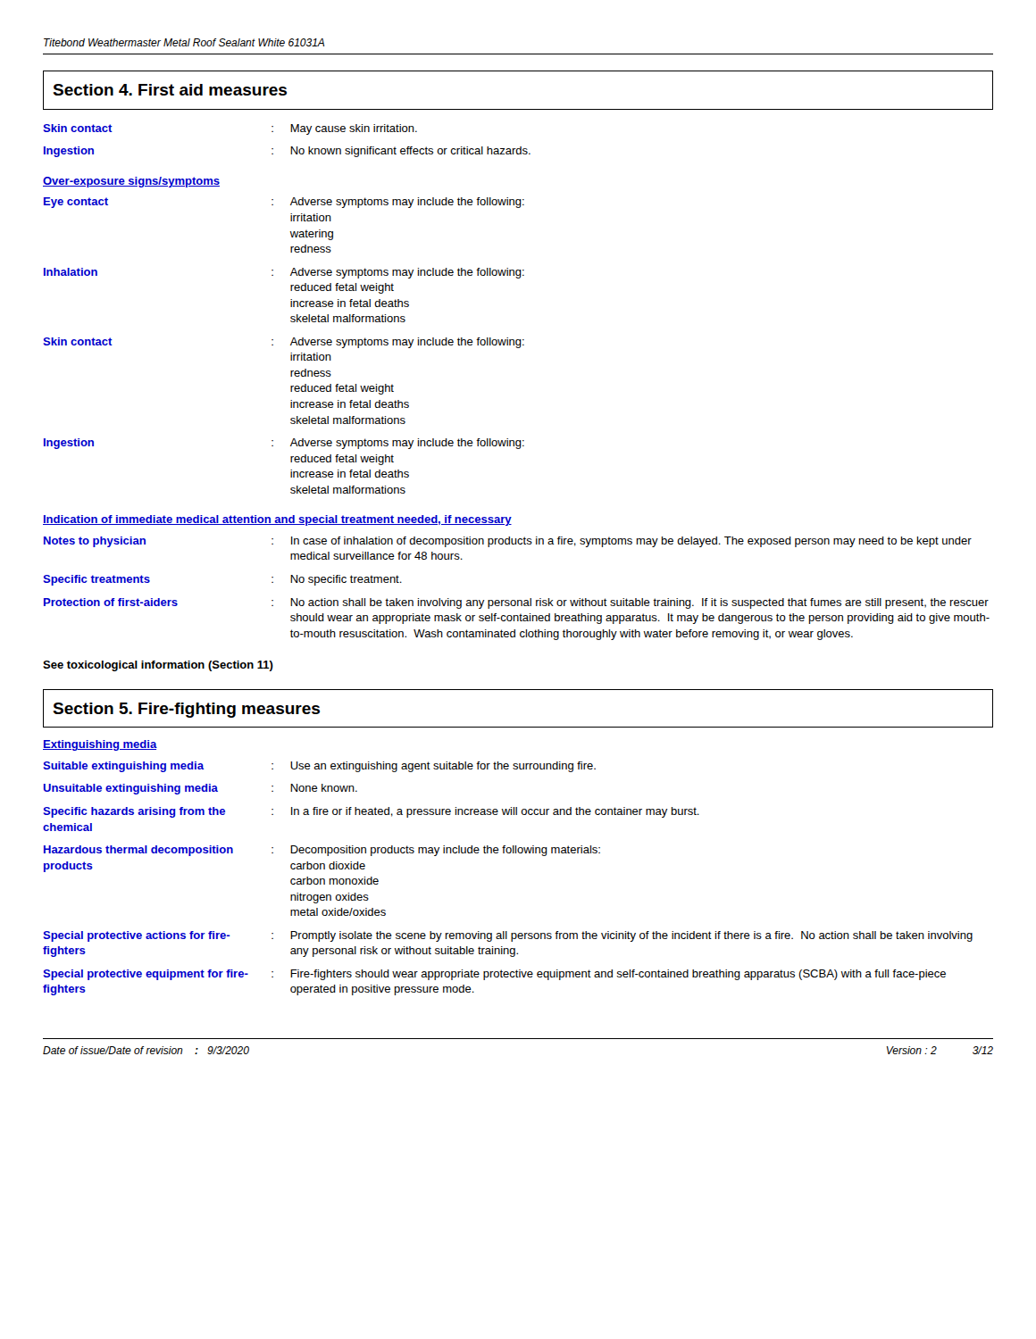Titebond Weathermaster Metal Roof Sealant White 61031A
Section 4. First aid measures
| Skin contact | : | May cause skin irritation. |
| Ingestion | : | No known significant effects or critical hazards. |
Over-exposure signs/symptoms
| Eye contact | : | Adverse symptoms may include the following: irritation watering redness |
| Inhalation | : | Adverse symptoms may include the following: reduced fetal weight increase in fetal deaths skeletal malformations |
| Skin contact | : | Adverse symptoms may include the following: irritation redness reduced fetal weight increase in fetal deaths skeletal malformations |
| Ingestion | : | Adverse symptoms may include the following: reduced fetal weight increase in fetal deaths skeletal malformations |
Indication of immediate medical attention and special treatment needed, if necessary
| Notes to physician | : | In case of inhalation of decomposition products in a fire, symptoms may be delayed. The exposed person may need to be kept under medical surveillance for 48 hours. |
| Specific treatments | : | No specific treatment. |
| Protection of first-aiders | : | No action shall be taken involving any personal risk or without suitable training. If it is suspected that fumes are still present, the rescuer should wear an appropriate mask or self-contained breathing apparatus. It may be dangerous to the person providing aid to give mouth-to-mouth resuscitation. Wash contaminated clothing thoroughly with water before removing it, or wear gloves. |
See toxicological information (Section 11)
Section 5. Fire-fighting measures
Extinguishing media
| Suitable extinguishing media | : | Use an extinguishing agent suitable for the surrounding fire. |
| Unsuitable extinguishing media | : | None known. |
| Specific hazards arising from the chemical | : | In a fire or if heated, a pressure increase will occur and the container may burst. |
| Hazardous thermal decomposition products | : | Decomposition products may include the following materials: carbon dioxide carbon monoxide nitrogen oxides metal oxide/oxides |
| Special protective actions for fire-fighters | : | Promptly isolate the scene by removing all persons from the vicinity of the incident if there is a fire. No action shall be taken involving any personal risk or without suitable training. |
| Special protective equipment for fire-fighters | : | Fire-fighters should wear appropriate protective equipment and self-contained breathing apparatus (SCBA) with a full face-piece operated in positive pressure mode. |
Date of issue/Date of revision : 9/3/2020
Version : 2
3/12